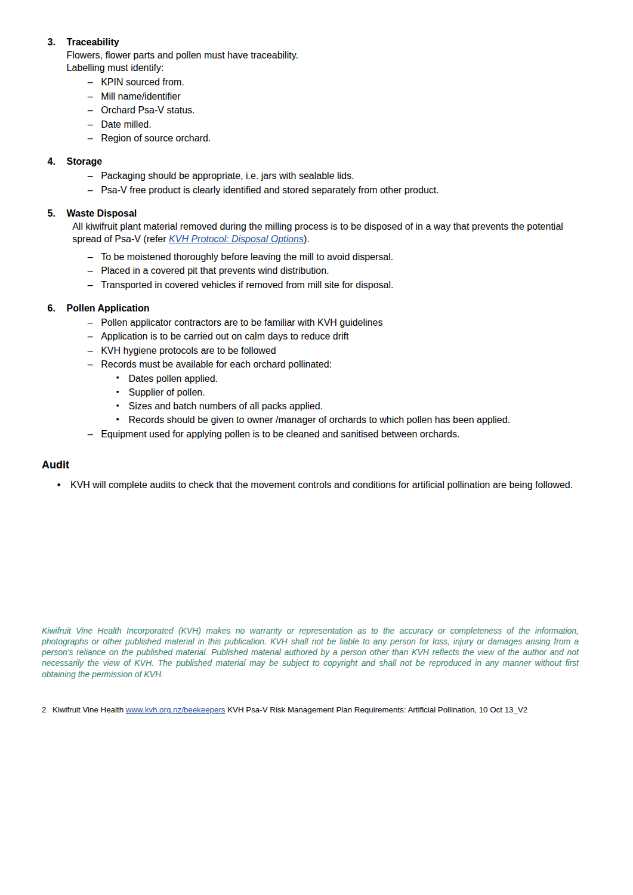Traceability
Flowers, flower parts and pollen must have traceability.
Labelling must identify:
KPIN sourced from.
Mill name/identifier
Orchard Psa-V status.
Date milled.
Region of source orchard.
Storage
Packaging should be appropriate, i.e. jars with sealable lids.
Psa-V free product is clearly identified and stored separately from other product.
Waste Disposal
All kiwifruit plant material removed during the milling process is to be disposed of in a way that prevents the potential spread of Psa-V (refer KVH Protocol: Disposal Options).
To be moistened thoroughly before leaving the mill to avoid dispersal.
Placed in a covered pit that prevents wind distribution.
Transported in covered vehicles if removed from mill site for disposal.
Pollen Application
Pollen applicator contractors are to be familiar with KVH guidelines
Application is to be carried out on calm days to reduce drift
KVH hygiene protocols are to be followed
Records must be available for each orchard pollinated:
Dates pollen applied.
Supplier of pollen.
Sizes and batch numbers of all packs applied.
Records should be given to owner /manager of orchards to which pollen has been applied.
Equipment used for applying pollen is to be cleaned and sanitised between orchards.
Audit
KVH will complete audits to check that the movement controls and conditions for artificial pollination are being followed.
Kiwifruit Vine Health Incorporated (KVH) makes no warranty or representation as to the accuracy or completeness of the information, photographs or other published material in this publication. KVH shall not be liable to any person for loss, injury or damages arising from a person's reliance on the published material. Published material authored by a person other than KVH reflects the view of the author and not necessarily the view of KVH. The published material may be subject to copyright and shall not be reproduced in any manner without first obtaining the permission of KVH.
2 Kiwifruit Vine Health www.kvh.org.nz/beekeepers KVH Psa-V Risk Management Plan Requirements: Artificial Pollination, 10 Oct 13_V2